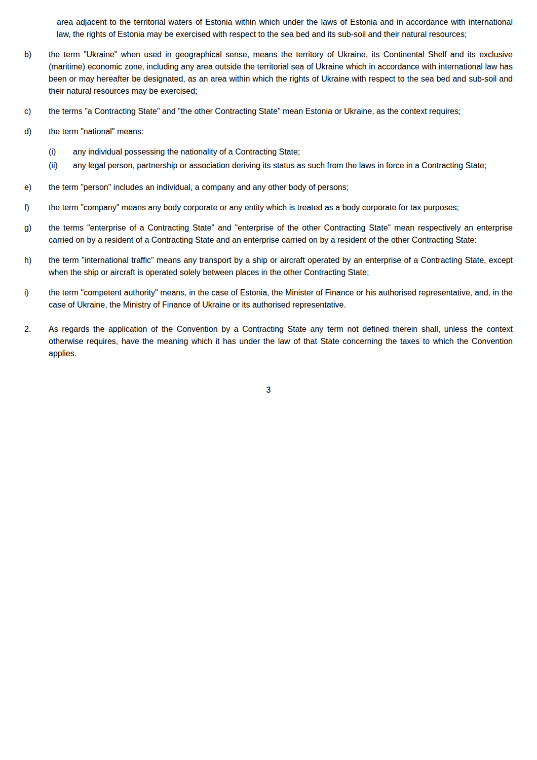area adjacent to the territorial waters of Estonia within which under the laws of Estonia and in accordance with international law, the rights of Estonia may be exercised with respect to the sea bed and its sub-soil and their natural resources;
b)
the term "Ukraine" when used in geographical sense, means the territory of Ukraine, its Continental Shelf and its exclusive (maritime) economic zone, including any area outside the territorial sea of Ukraine which in accordance with international law has been or may hereafter be designated, as an area within which the rights of Ukraine with respect to the sea bed and sub-soil and their natural resources may be exercised;
c)
the terms "a Contracting State" and "the other Contracting State" mean Estonia or Ukraine, as the context requires;
d)
the term "national" means:
(i)
any individual possessing the nationality of a Contracting State;
(ii)
any legal person, partnership or association deriving its status as such from the laws in force in a Contracting State;
e)
the term "person" includes an individual, a company and any other body of persons;
f)
the term "company" means any body corporate or any entity which is treated as a body corporate for tax purposes;
g)
the terms "enterprise of a Contracting State" and "enterprise of the other Contracting State" mean respectively an enterprise carried on by a resident of a Contracting State and an enterprise carried on by a resident of the other Contracting State:
h)
the term "international traffic" means any transport by a ship or aircraft operated by an enterprise of a Contracting State, except when the ship or aircraft is operated solely between places in the other Contracting State;
i)
the term "competent authority" means, in the case of Estonia, the Minister of Finance or his authorised representative, and, in the case of Ukraine, the Ministry of Finance of Ukraine or its authorised representative.
2.
As regards the application of the Convention by a Contracting State any term not defined therein shall, unless the context otherwise requires, have the meaning which it has under the law of that State concerning the taxes to which the Convention applies.
3